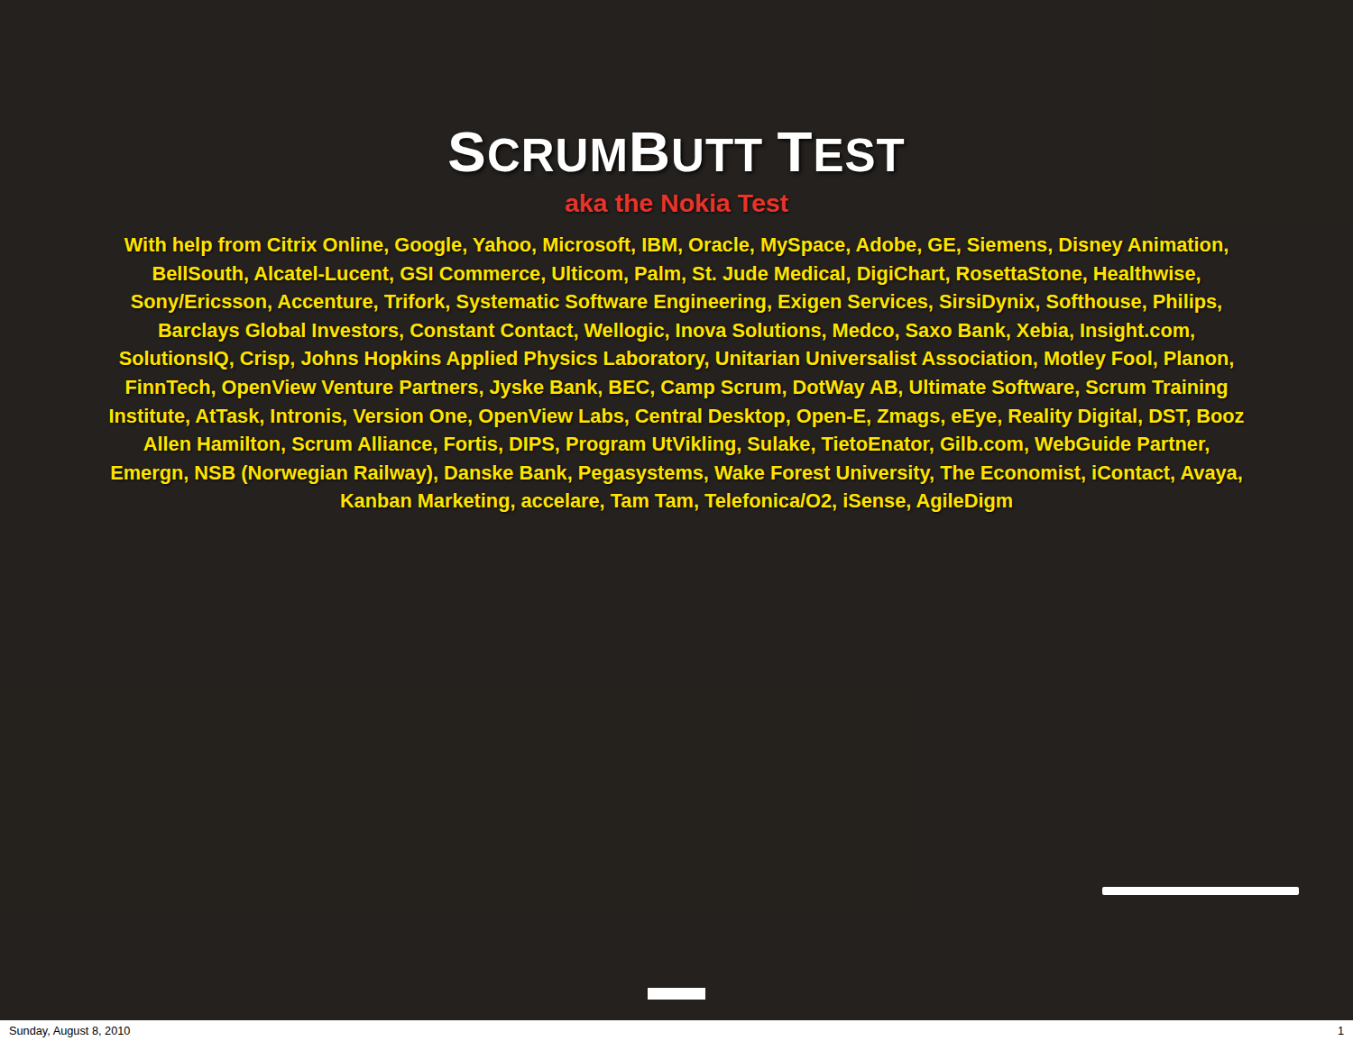SCRUMBUTT TEST
aka the Nokia Test
With help from Citrix Online, Google, Yahoo, Microsoft, IBM, Oracle, MySpace, Adobe, GE, Siemens, Disney Animation, BellSouth, Alcatel-Lucent, GSI Commerce, Ulticom, Palm, St. Jude Medical, DigiChart, RosettaStone, Healthwise, Sony/Ericsson, Accenture, Trifork, Systematic Software Engineering, Exigen Services, SirsiDynix, Softhouse, Philips, Barclays Global Investors, Constant Contact, Wellogic, Inova Solutions, Medco, Saxo Bank, Xebia, Insight.com, SolutionsIQ, Crisp, Johns Hopkins Applied Physics Laboratory, Unitarian Universalist Association, Motley Fool, Planon, FinnTech, OpenView Venture Partners, Jyske Bank, BEC, Camp Scrum, DotWay AB, Ultimate Software, Scrum Training Institute, AtTask, Intronis, Version One, OpenView Labs, Central Desktop, Open-E, Zmags, eEye, Reality Digital, DST, Booz Allen Hamilton, Scrum Alliance, Fortis, DIPS, Program UtVikling, Sulake, TietoEnator, Gilb.com, WebGuide Partner, Emergn, NSB (Norwegian Railway), Danske Bank, Pegasystems, Wake Forest University, The Economist, iContact, Avaya, Kanban Marketing, accelare, Tam Tam, Telefonica/O2, iSense, AgileDigm
Sunday, August 8, 2010 1